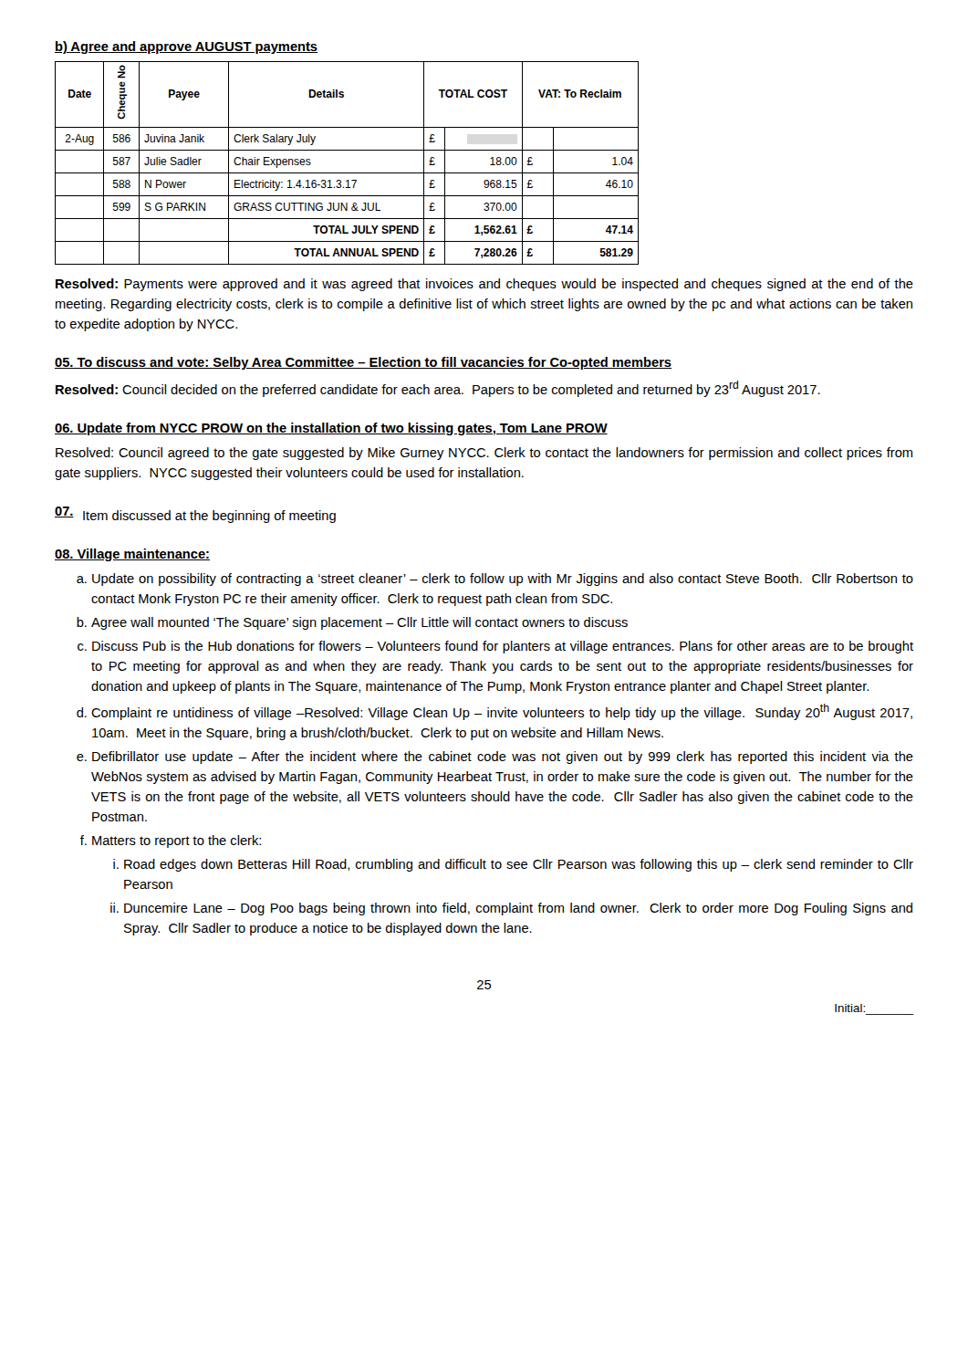b) Agree and approve AUGUST payments
| Date | Cheque No | Payee | Details | TOTAL COST | VAT: To Reclaim |
| --- | --- | --- | --- | --- | --- |
| 2-Aug | 586 | Juvina Janik | Clerk Salary July | £ | | | |
| | 587 | Julie Sadler | Chair Expenses | £ | 18.00 | £ | 1.04 |
| | 588 | N Power | Electricity: 1.4.16-31.3.17 | £ | 968.15 | £ | 46.10 |
| | 599 | S G PARKIN | GRASS CUTTING JUN & JUL | £ | 370.00 | | |
| | | | TOTAL JULY SPEND | £ | 1,562.61 | £ | 47.14 |
| | | | TOTAL ANNUAL SPEND | £ | 7,280.26 | £ | 581.29 |
Resolved: Payments were approved and it was agreed that invoices and cheques would be inspected and cheques signed at the end of the meeting. Regarding electricity costs, clerk is to compile a definitive list of which street lights are owned by the pc and what actions can be taken to expedite adoption by NYCC.
05. To discuss and vote: Selby Area Committee – Election to fill vacancies for Co-opted members
Resolved: Council decided on the preferred candidate for each area. Papers to be completed and returned by 23rd August 2017.
06. Update from NYCC PROW on the installation of two kissing gates, Tom Lane PROW
Resolved: Council agreed to the gate suggested by Mike Gurney NYCC. Clerk to contact the landowners for permission and collect prices from gate suppliers. NYCC suggested their volunteers could be used for installation.
07.
Item discussed at the beginning of meeting
08. Village maintenance:
Update on possibility of contracting a ‘street cleaner’ – clerk to follow up with Mr Jiggins and also contact Steve Booth. Cllr Robertson to contact Monk Fryston PC re their amenity officer. Clerk to request path clean from SDC.
Agree wall mounted ‘The Square’ sign placement – Cllr Little will contact owners to discuss
Discuss Pub is the Hub donations for flowers – Volunteers found for planters at village entrances. Plans for other areas are to be brought to PC meeting for approval as and when they are ready. Thank you cards to be sent out to the appropriate residents/businesses for donation and upkeep of plants in The Square, maintenance of The Pump, Monk Fryston entrance planter and Chapel Street planter.
Complaint re untidiness of village –Resolved: Village Clean Up – invite volunteers to help tidy up the village. Sunday 20th August 2017, 10am. Meet in the Square, bring a brush/cloth/bucket. Clerk to put on website and Hillam News.
Defibrillator use update – After the incident where the cabinet code was not given out by 999 clerk has reported this incident via the WebNos system as advised by Martin Fagan, Community Hearbeat Trust, in order to make sure the code is given out. The number for the VETS is on the front page of the website, all VETS volunteers should have the code. Cllr Sadler has also given the cabinet code to the Postman.
Matters to report to the clerk:
Road edges down Betteras Hill Road, crumbling and difficult to see Cllr Pearson was following this up – clerk send reminder to Cllr Pearson
Duncemire Lane – Dog Poo bags being thrown into field, complaint from land owner. Clerk to order more Dog Fouling Signs and Spray. Cllr Sadler to produce a notice to be displayed down the lane.
25
Initial:_______